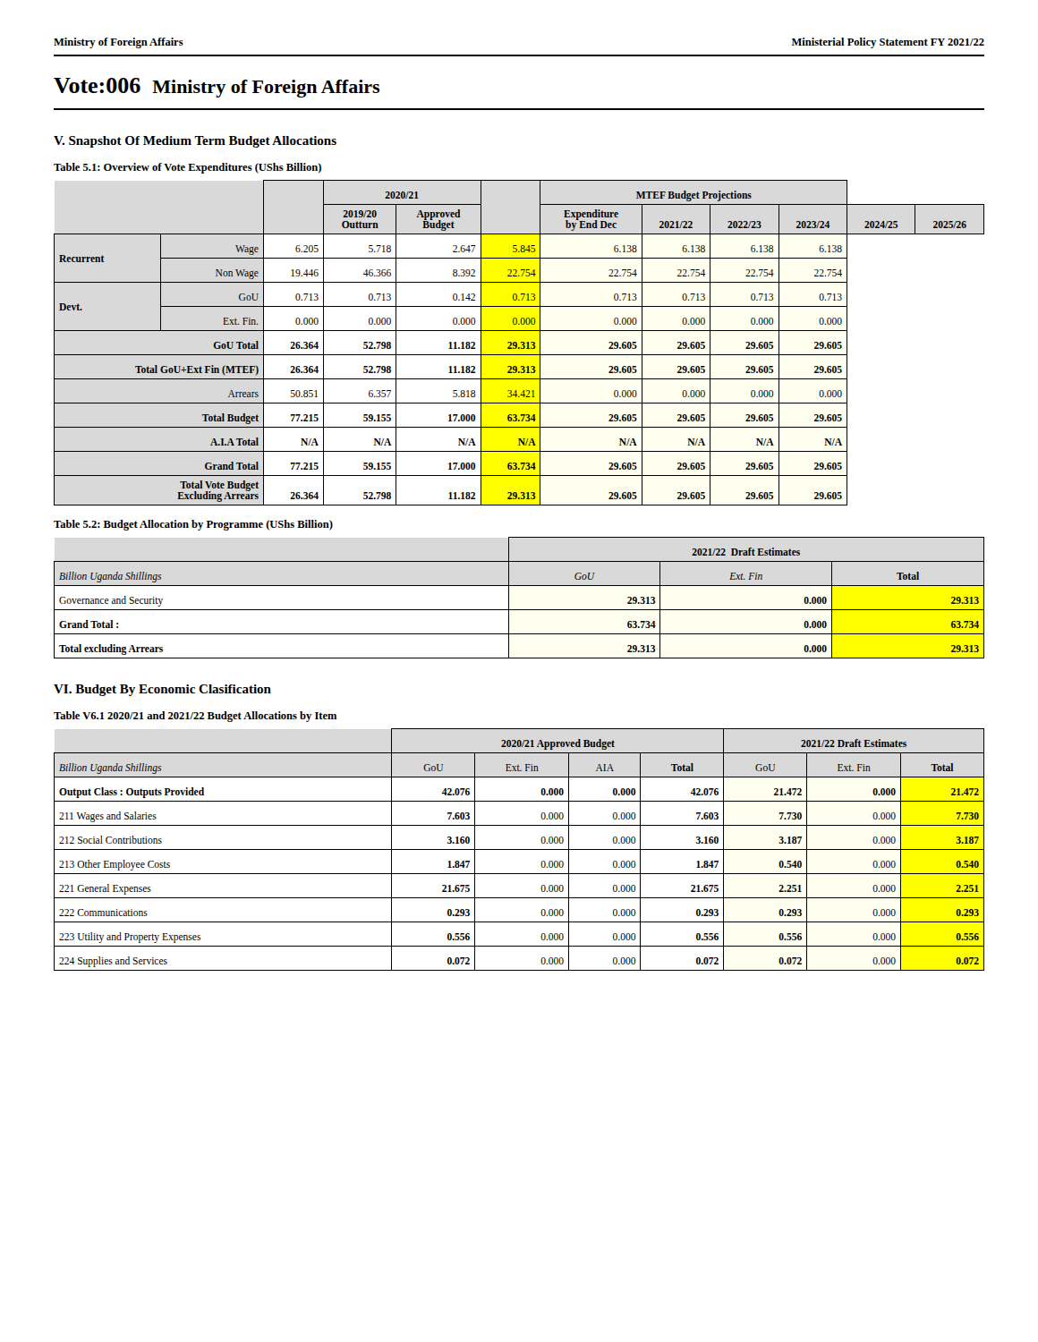Ministry of Foreign Affairs
Ministerial Policy Statement FY 2021/22
Vote:006 Ministry of Foreign Affairs
V. Snapshot Of Medium Term Budget Allocations
Table 5.1: Overview of Vote Expenditures (UShs Billion)
| | | 2020/21 | | MTEF Budget Projections |
| | 2019/20 Outturn | Approved Budget | Expenditure by End Dec | 2021/22 | 2022/23 | 2023/24 | 2024/25 | 2025/26 |
| Recurrent | Wage | 6.205 | 5.718 | 2.647 | 5.845 | 6.138 | 6.138 | 6.138 | 6.138 |
| Non Wage | 19.446 | 46.366 | 8.392 | 22.754 | 22.754 | 22.754 | 22.754 | 22.754 |
| Devt. | GoU | 0.713 | 0.713 | 0.142 | 0.713 | 0.713 | 0.713 | 0.713 | 0.713 |
| Ext. Fin. | 0.000 | 0.000 | 0.000 | 0.000 | 0.000 | 0.000 | 0.000 | 0.000 |
| GoU Total | 26.364 | 52.798 | 11.182 | 29.313 | 29.605 | 29.605 | 29.605 | 29.605 |
| Total GoU+Ext Fin (MTEF) | 26.364 | 52.798 | 11.182 | 29.313 | 29.605 | 29.605 | 29.605 | 29.605 |
| Arrears | 50.851 | 6.357 | 5.818 | 34.421 | 0.000 | 0.000 | 0.000 | 0.000 |
| Total Budget | 77.215 | 59.155 | 17.000 | 63.734 | 29.605 | 29.605 | 29.605 | 29.605 |
| A.I.A Total | N/A | N/A | N/A | N/A | N/A | N/A | N/A | N/A |
| Grand Total | 77.215 | 59.155 | 17.000 | 63.734 | 29.605 | 29.605 | 29.605 | 29.605 |
| Total Vote Budget Excluding Arrears | 26.364 | 52.798 | 11.182 | 29.313 | 29.605 | 29.605 | 29.605 | 29.605 |
Table 5.2: Budget Allocation by Programme (UShs Billion)
| | 2021/22 Draft Estimates |
| Billion Uganda Shillings | GoU | Ext. Fin | Total |
| Governance and Security | 29.313 | 0.000 | 29.313 |
| Grand Total : | 63.734 | 0.000 | 63.734 |
| Total excluding Arrears | 29.313 | 0.000 | 29.313 |
VI. Budget By Economic Clasification
Table V6.1 2020/21 and 2021/22 Budget Allocations by Item
| | 2020/21 Approved Budget | 2021/22 Draft Estimates |
| Billion Uganda Shillings | GoU | Ext. Fin | AIA | Total | GoU | Ext. Fin | Total |
| Output Class : Outputs Provided | 42.076 | 0.000 | 0.000 | 42.076 | 21.472 | 0.000 | 21.472 |
| 211 Wages and Salaries | 7.603 | 0.000 | 0.000 | 7.603 | 7.730 | 0.000 | 7.730 |
| 212 Social Contributions | 3.160 | 0.000 | 0.000 | 3.160 | 3.187 | 0.000 | 3.187 |
| 213 Other Employee Costs | 1.847 | 0.000 | 0.000 | 1.847 | 0.540 | 0.000 | 0.540 |
| 221 General Expenses | 21.675 | 0.000 | 0.000 | 21.675 | 2.251 | 0.000 | 2.251 |
| 222 Communications | 0.293 | 0.000 | 0.000 | 0.293 | 0.293 | 0.000 | 0.293 |
| 223 Utility and Property Expenses | 0.556 | 0.000 | 0.000 | 0.556 | 0.556 | 0.000 | 0.556 |
| 224 Supplies and Services | 0.072 | 0.000 | 0.000 | 0.072 | 0.072 | 0.000 | 0.072 |